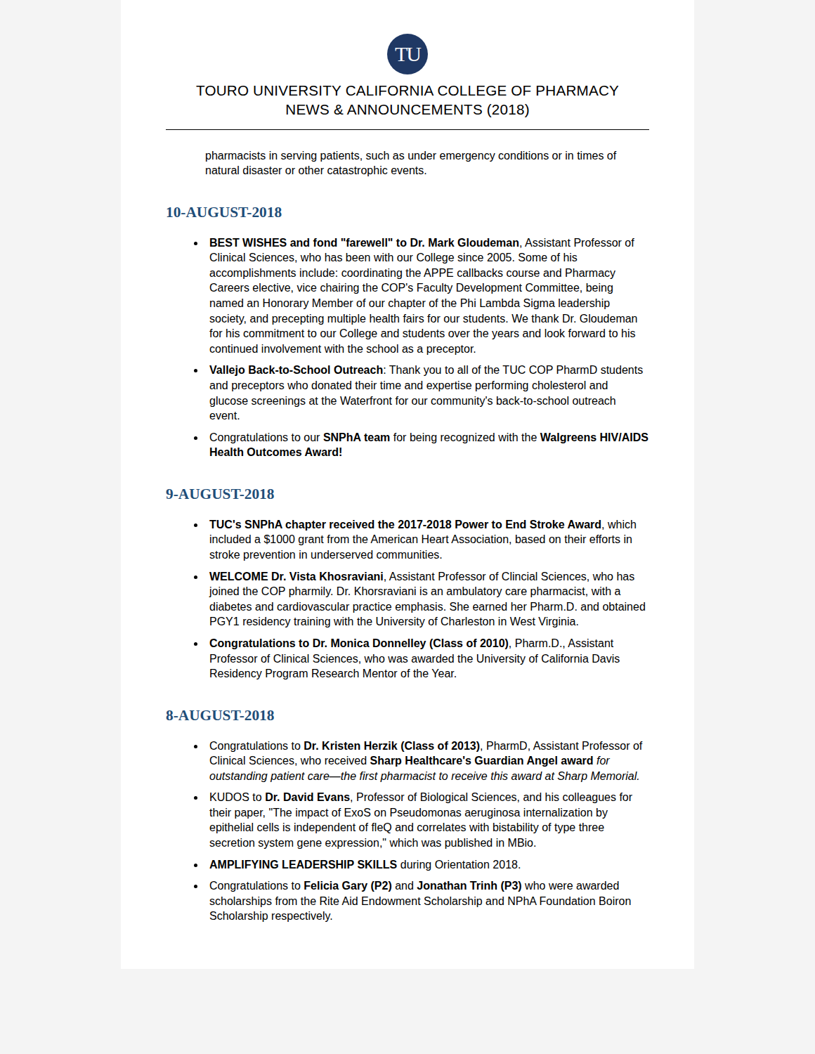TU
TOURO UNIVERSITY CALIFORNIA COLLEGE OF PHARMACY
NEWS & ANNOUNCEMENTS (2018)
pharmacists in serving patients, such as under emergency conditions or in times of natural disaster or other catastrophic events.
10-AUGUST-2018
BEST WISHES and fond "farewell" to Dr. Mark Gloudeman, Assistant Professor of Clinical Sciences, who has been with our College since 2005. Some of his accomplishments include: coordinating the APPE callbacks course and Pharmacy Careers elective, vice chairing the COP's Faculty Development Committee, being named an Honorary Member of our chapter of the Phi Lambda Sigma leadership society, and precepting multiple health fairs for our students. We thank Dr. Gloudeman for his commitment to our College and students over the years and look forward to his continued involvement with the school as a preceptor.
Vallejo Back-to-School Outreach: Thank you to all of the TUC COP PharmD students and preceptors who donated their time and expertise performing cholesterol and glucose screenings at the Waterfront for our community's back-to-school outreach event.
Congratulations to our SNPhA team for being recognized with the Walgreens HIV/AIDS Health Outcomes Award!
9-AUGUST-2018
TUC's SNPhA chapter received the 2017-2018 Power to End Stroke Award, which included a $1000 grant from the American Heart Association, based on their efforts in stroke prevention in underserved communities.
WELCOME Dr. Vista Khosraviani, Assistant Professor of Clincial Sciences, who has joined the COP pharmily. Dr. Khorsraviani is an ambulatory care pharmacist, with a diabetes and cardiovascular practice emphasis. She earned her Pharm.D. and obtained PGY1 residency training with the University of Charleston in West Virginia.
Congratulations to Dr. Monica Donnelley (Class of 2010), Pharm.D., Assistant Professor of Clinical Sciences, who was awarded the University of California Davis Residency Program Research Mentor of the Year.
8-AUGUST-2018
Congratulations to Dr. Kristen Herzik (Class of 2013), PharmD, Assistant Professor of Clinical Sciences, who received Sharp Healthcare's Guardian Angel award for outstanding patient care—the first pharmacist to receive this award at Sharp Memorial.
KUDOS to Dr. David Evans, Professor of Biological Sciences, and his colleagues for their paper, "The impact of ExoS on Pseudomonas aeruginosa internalization by epithelial cells is independent of fleQ and correlates with bistability of type three secretion system gene expression," which was published in MBio.
AMPLIFYING LEADERSHIP SKILLS during Orientation 2018.
Congratulations to Felicia Gary (P2) and Jonathan Trinh (P3) who were awarded scholarships from the Rite Aid Endowment Scholarship and NPhA Foundation Boiron Scholarship respectively.